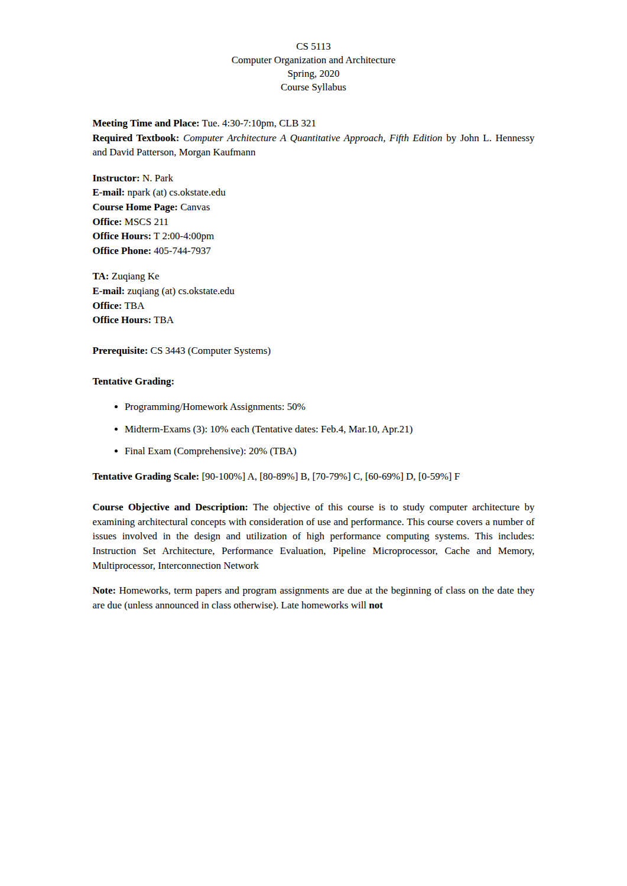CS 5113 Computer Organization and Architecture Spring, 2020 Course Syllabus
Meeting Time and Place: Tue. 4:30-7:10pm, CLB 321
Required Textbook: Computer Architecture A Quantitative Approach, Fifth Edition by John L. Hennessy and David Patterson, Morgan Kaufmann
Instructor: N. Park
E-mail: npark (at) cs.okstate.edu
Course Home Page: Canvas
Office: MSCS 211
Office Hours: T 2:00-4:00pm
Office Phone: 405-744-7937
TA: Zuqiang Ke
E-mail: zuqiang (at) cs.okstate.edu
Office: TBA
Office Hours: TBA
Prerequisite: CS 3443 (Computer Systems)
Tentative Grading:
Programming/Homework Assignments: 50%
Midterm-Exams (3): 10% each (Tentative dates: Feb.4, Mar.10, Apr.21)
Final Exam (Comprehensive): 20% (TBA)
Tentative Grading Scale: [90-100%] A, [80-89%] B, [70-79%] C, [60-69%] D, [0-59%] F
Course Objective and Description: The objective of this course is to study computer architecture by examining architectural concepts with consideration of use and performance. This course covers a number of issues involved in the design and utilization of high performance computing systems. This includes: Instruction Set Architecture, Performance Evaluation, Pipeline Microprocessor, Cache and Memory, Multiprocessor, Interconnection Network
Note: Homeworks, term papers and program assignments are due at the beginning of class on the date they are due (unless announced in class otherwise). Late homeworks will not